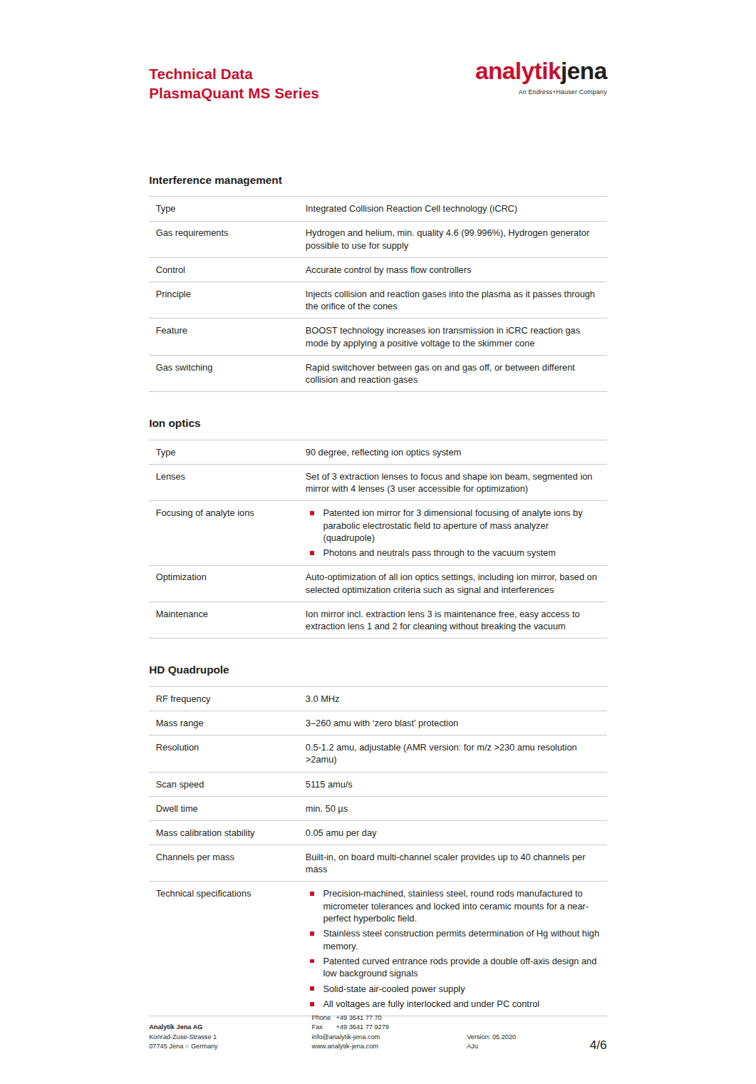Technical Data
PlasmaQuant MS Series
analytik jena
An Endress+Hauser Company
Interference management
| Type | Integrated Collision Reaction Cell technology (iCRC) |
| Gas requirements | Hydrogen and helium, min. quality 4.6 (99.996%), Hydrogen generator possible to use for supply |
| Control | Accurate control by mass flow controllers |
| Principle | Injects collision and reaction gases into the plasma as it passes through the orifice of the cones |
| Feature | BOOST technology increases ion transmission in iCRC reaction gas mode by applying a positive voltage to the skimmer cone |
| Gas switching | Rapid switchover between gas on and gas off, or between different collision and reaction gases |
Ion optics
| Type | 90 degree, reflecting ion optics system |
| Lenses | Set of 3 extraction lenses to focus and shape ion beam, segmented ion mirror with 4 lenses (3 user accessible for optimization) |
| Focusing of analyte ions | Patented ion mirror for 3 dimensional focusing of analyte ions by parabolic electrostatic field to aperture of mass analyzer (quadrupole) Photons and neutrals pass through to the vacuum system |
| Optimization | Auto-optimization of all ion optics settings, including ion mirror, based on selected optimization criteria such as signal and interferences |
| Maintenance | Ion mirror incl. extraction lens 3 is maintenance free, easy access to extraction lens 1 and 2 for cleaning without breaking the vacuum |
HD Quadrupole
| RF frequency | 3.0 MHz |
| Mass range | 3–260 amu with ‘zero blast’ protection |
| Resolution | 0.5-1.2 amu, adjustable (AMR version: for m/z >230 amu resolution >2amu) |
| Scan speed | 5115 amu/s |
| Dwell time | min. 50 µs |
| Mass calibration stability | 0.05 amu per day |
| Channels per mass | Built-in, on board multi-channel scaler provides up to 40 channels per mass |
| Technical specifications | Precision-machined, stainless steel, round rods manufactured to micrometer tolerances and locked into ceramic mounts for a near-perfect hyperbolic field. Stainless steel construction permits determination of Hg without high memory. Patented curved entrance rods provide a double off-axis design and low background signals Solid-state air-cooled power supply All voltages are fully interlocked and under PC control |
Analytik Jena AG
Konrad-Zuse-Strasse 1
07745 Jena ○ Germany
Phone+49 3641 77 70
Fax+49 3641 77 9279
info@analytik-jena.com
www.analytik-jena.com
Version: 05.2020
AJu
4/6